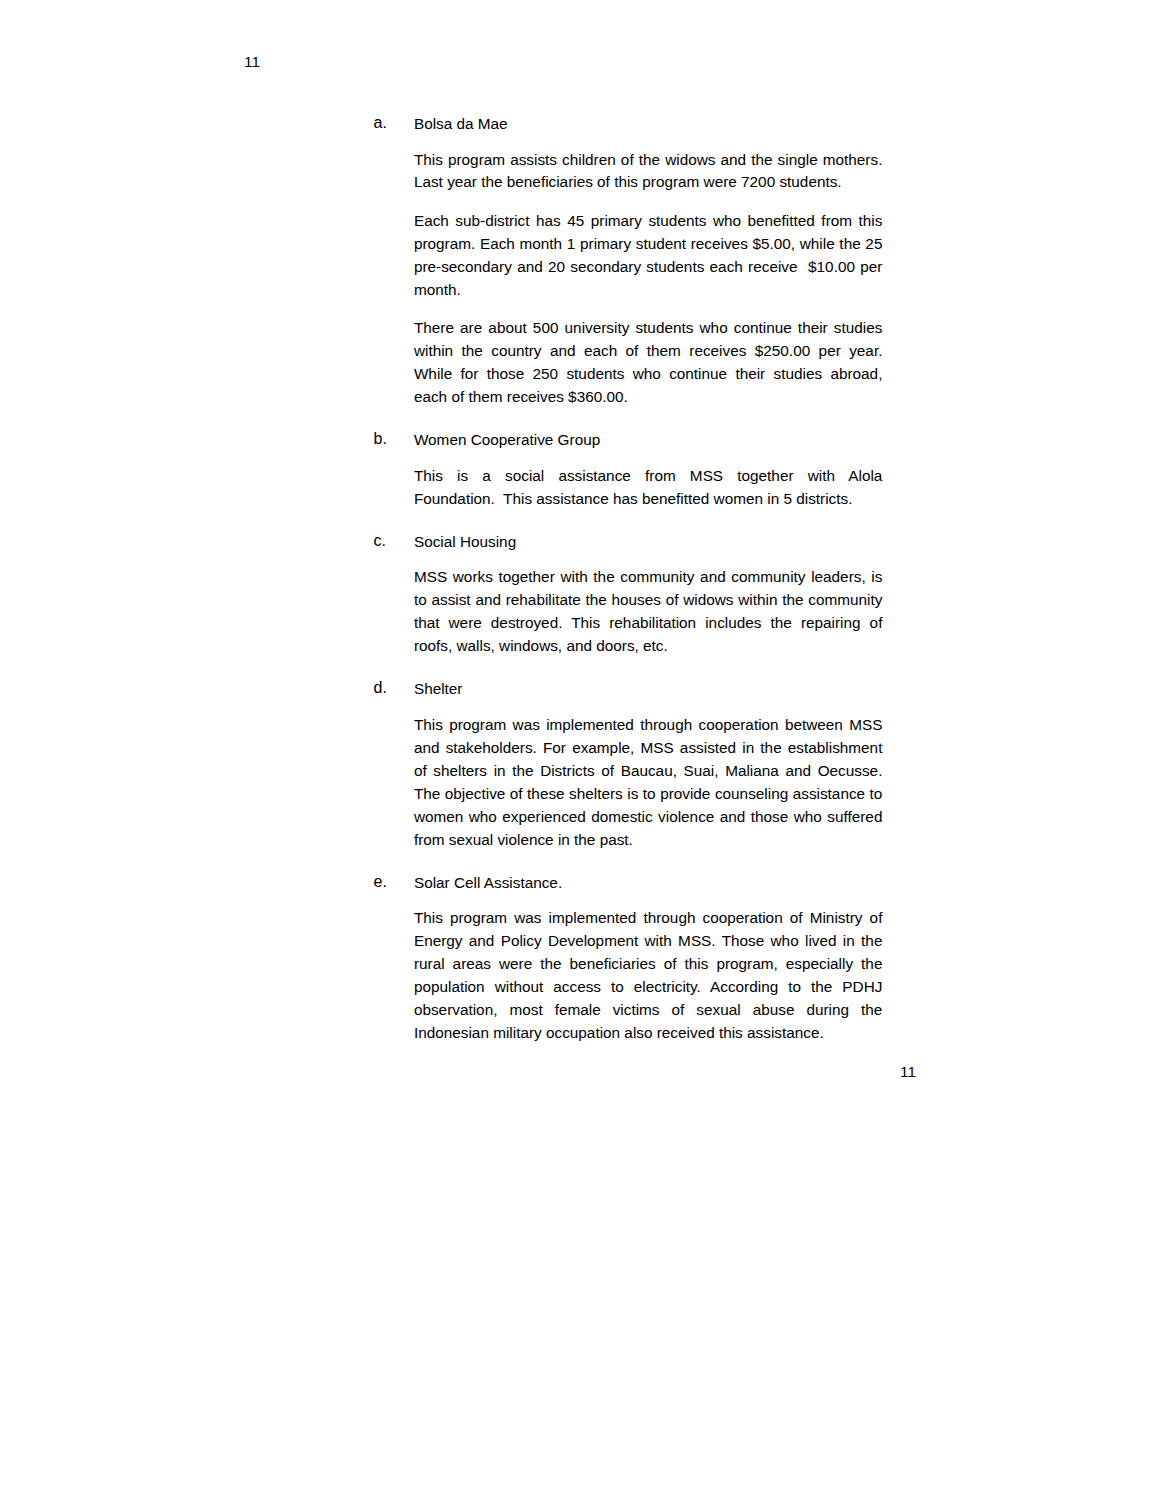11
a.
Bolsa da Mae
This program assists children of the widows and the single mothers. Last year the beneficiaries of this program were 7200 students.
Each sub-district has 45 primary students who benefitted from this program. Each month 1 primary student receives $5.00, while the 25 pre-secondary and 20 secondary students each receive $10.00 per month.
There are about 500 university students who continue their studies within the country and each of them receives $250.00 per year. While for those 250 students who continue their studies abroad, each of them receives $360.00.
b.
Women Cooperative Group
This is a social assistance from MSS together with Alola Foundation. This assistance has benefitted women in 5 districts.
c.
Social Housing
MSS works together with the community and community leaders, is to assist and rehabilitate the houses of widows within the community that were destroyed. This rehabilitation includes the repairing of roofs, walls, windows, and doors, etc.
d.
Shelter
This program was implemented through cooperation between MSS and stakeholders. For example, MSS assisted in the establishment of shelters in the Districts of Baucau, Suai, Maliana and Oecusse. The objective of these shelters is to provide counseling assistance to women who experienced domestic violence and those who suffered from sexual violence in the past.
e.
Solar Cell Assistance.
This program was implemented through cooperation of Ministry of Energy and Policy Development with MSS. Those who lived in the rural areas were the beneficiaries of this program, especially the population without access to electricity. According to the PDHJ observation, most female victims of sexual abuse during the Indonesian military occupation also received this assistance.
11